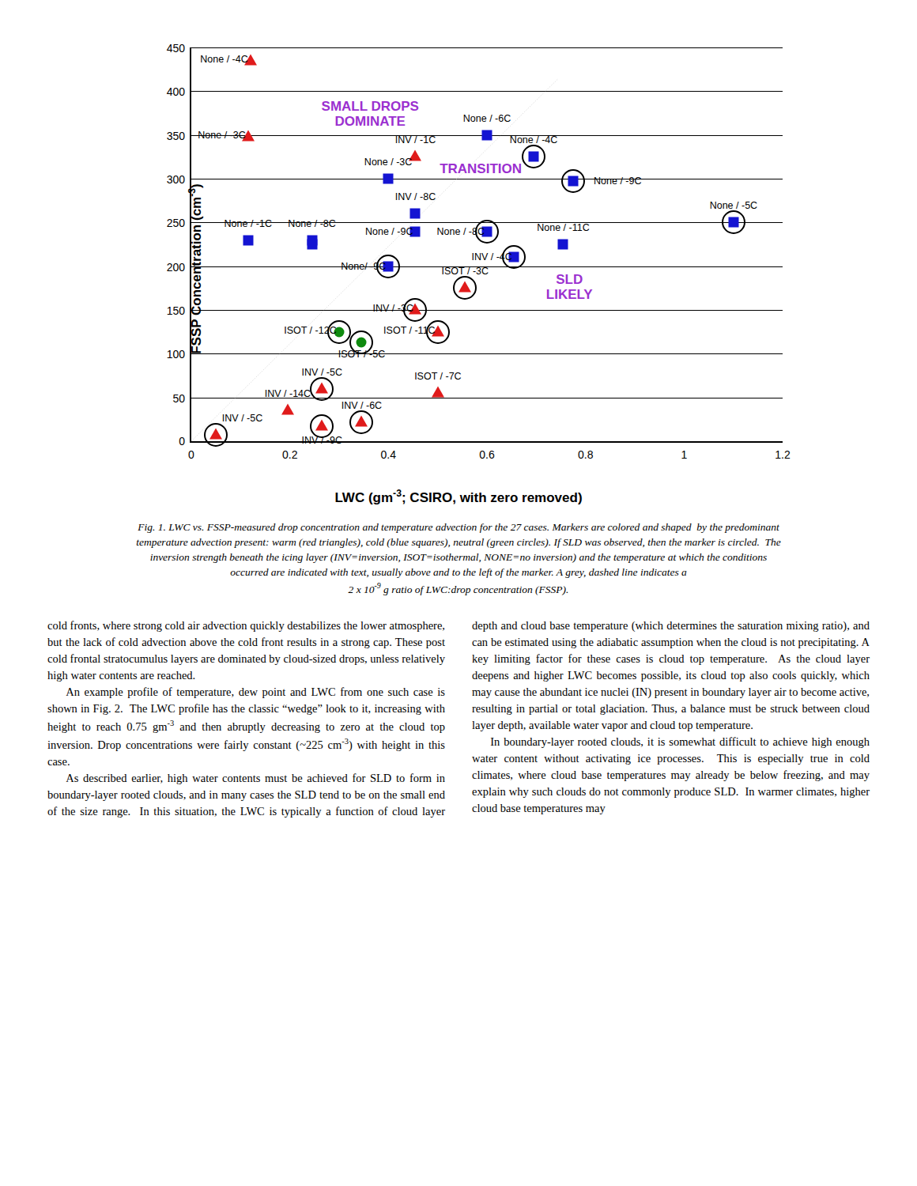FSSP Concentration (cm-3)
LWC (gm-3; CSIRO, with zero removed)
450
400
350
300
250
200
150
100
50
0
0 0.2 0.4 0.6 0.8 1 1.2
SMALL DROPS
DOMINATE
TRANSITION
SLD
LIKELY
None / -4C (0.12, 435) triangle
None / -4C
None / -3C
INV / -1C
None / -6C
None / -4C
None / -3C
None / -9C
INV / -8C
None / -5C
None / -9C
None / -8C
None / -1C
None / -8C None / -8C (0.245, 225) square (second, lower)
None / -11C
INV / -4C
None/ -9C
ISOT / -3C
INV / -3C
ISOT / -11C
ISOT / -12C
ISOT / -5C
ISOT / -7C
INV / -5C
INV / -14C
INV / -6C
INV / -9C
INV / -5C
Fig. 1. LWC vs. FSSP-measured drop concentration and temperature advection for the 27 cases. Markers are colored and shaped by the predominant temperature advection present: warm (red triangles), cold (blue squares), neutral (green circles). If SLD was observed, then the marker is circled. The inversion strength beneath the icing layer (INV=inversion, ISOT=isothermal, NONE=no inversion) and the temperature at which the conditions occurred are indicated with text, usually above and to the left of the marker. A grey, dashed line indicates a
2 x 10-9 g ratio of LWC:drop concentration (FSSP).
cold fronts, where strong cold air advection quickly destabilizes the lower atmosphere, but the lack of cold advection above the cold front results in a strong cap. These post cold frontal stratocumulus layers are dominated by cloud-sized drops, unless relatively high water contents are reached.
An example profile of temperature, dew point and LWC from one such case is shown in Fig. 2. The LWC profile has the classic “wedge” look to it, increasing with height to reach 0.75 gm-3 and then abruptly decreasing to zero at the cloud top inversion. Drop concentrations were fairly constant (~225 cm-3) with height in this case.
As described earlier, high water contents must be achieved for SLD to form in boundary-layer rooted clouds, and in many cases the SLD tend to be on the small end of the size range. In this situation, the LWC is typically a function of cloud layer depth and cloud base temperature (which determines the saturation mixing ratio), and can be estimated using the adiabatic assumption when the cloud is not precipitating. A key limiting factor for these cases is cloud top temperature. As the cloud layer deepens and higher LWC becomes possible, its cloud top also cools quickly, which may cause the abundant ice nuclei (IN) present in boundary layer air to become active, resulting in partial or total glaciation. Thus, a balance must be struck between cloud layer depth, available water vapor and cloud top temperature.
In boundary-layer rooted clouds, it is somewhat difficult to achieve high enough water content without activating ice processes. This is especially true in cold climates, where cloud base temperatures may already be below freezing, and may explain why such clouds do not commonly produce SLD. In warmer climates, higher cloud base temperatures may